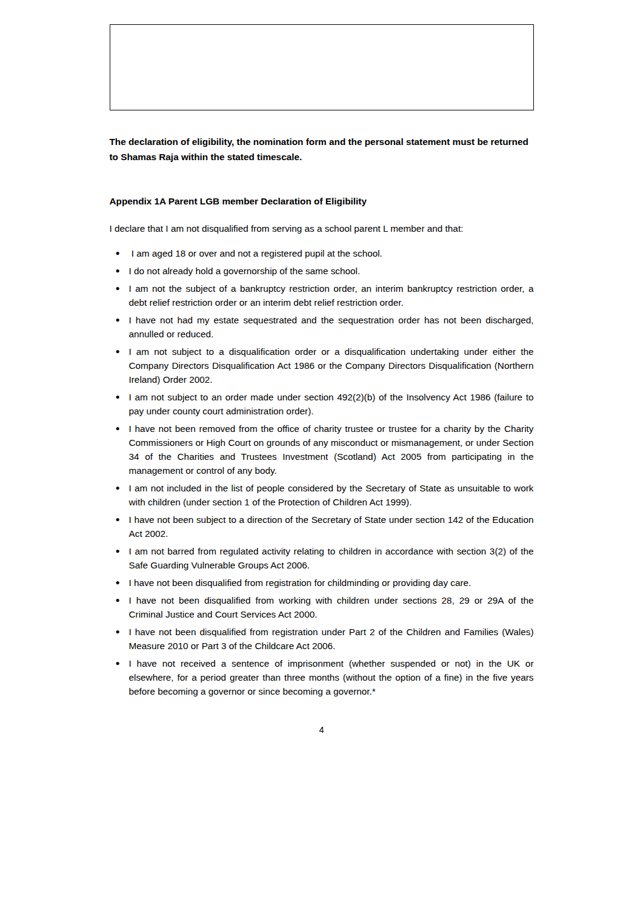The declaration of eligibility, the nomination form and the personal statement must be returned to Shamas Raja within the stated timescale.
Appendix 1A Parent LGB member Declaration of Eligibility
I declare that I am not disqualified from serving as a school parent L member and that:
I am aged 18 or over and not a registered pupil at the school.
I do not already hold a governorship of the same school.
I am not the subject of a bankruptcy restriction order, an interim bankruptcy restriction order, a debt relief restriction order or an interim debt relief restriction order.
I have not had my estate sequestrated and the sequestration order has not been discharged, annulled or reduced.
I am not subject to a disqualification order or a disqualification undertaking under either the Company Directors Disqualification Act 1986 or the Company Directors Disqualification (Northern Ireland) Order 2002.
I am not subject to an order made under section 492(2)(b) of the Insolvency Act 1986 (failure to pay under county court administration order).
I have not been removed from the office of charity trustee or trustee for a charity by the Charity Commissioners or High Court on grounds of any misconduct or mismanagement, or under Section 34 of the Charities and Trustees Investment (Scotland) Act 2005 from participating in the management or control of any body.
I am not included in the list of people considered by the Secretary of State as unsuitable to work with children (under section 1 of the Protection of Children Act 1999).
I have not been subject to a direction of the Secretary of State under section 142 of the Education Act 2002.
I am not barred from regulated activity relating to children in accordance with section 3(2) of the Safe Guarding Vulnerable Groups Act 2006.
I have not been disqualified from registration for childminding or providing day care.
I have not been disqualified from working with children under sections 28, 29 or 29A of the Criminal Justice and Court Services Act 2000.
I have not been disqualified from registration under Part 2 of the Children and Families (Wales) Measure 2010 or Part 3 of the Childcare Act 2006.
I have not received a sentence of imprisonment (whether suspended or not) in the UK or elsewhere, for a period greater than three months (without the option of a fine) in the five years before becoming a governor or since becoming a governor.*
4